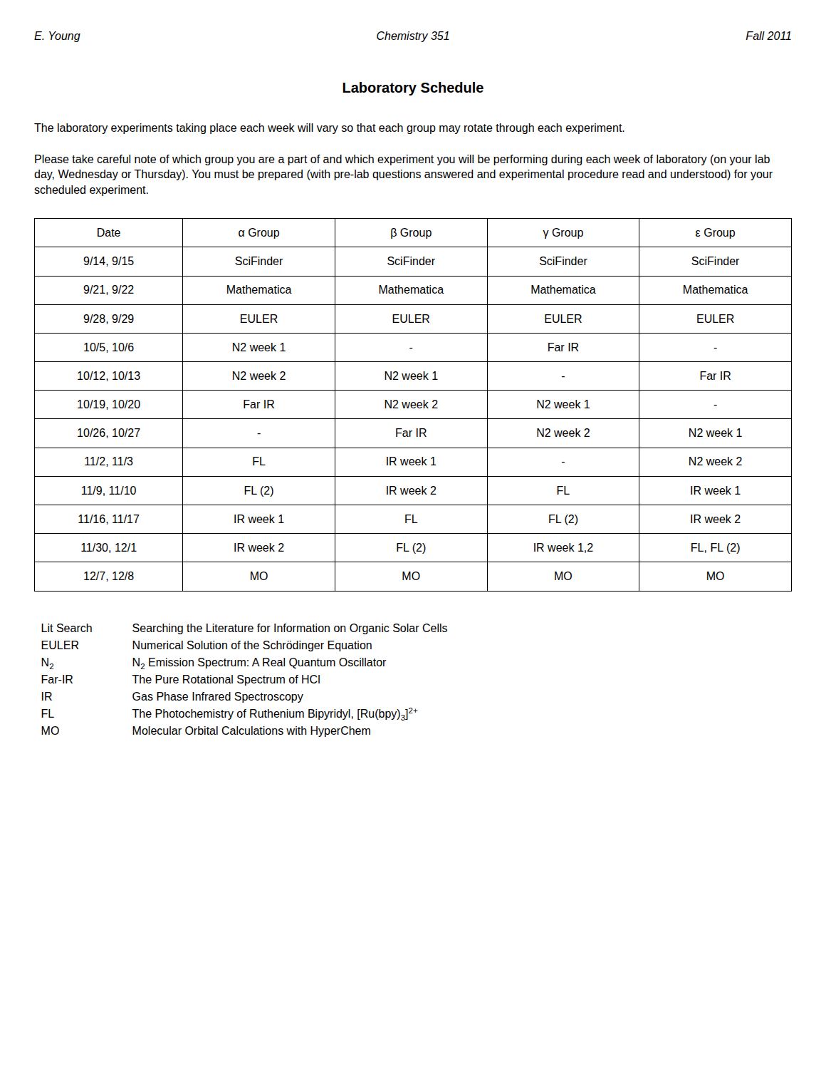E. Young
Chemistry 351
Fall 2011
Laboratory Schedule
The laboratory experiments taking place each week will vary so that each group may rotate through each experiment.
Please take careful note of which group you are a part of and which experiment you will be performing during each week of laboratory (on your lab day, Wednesday or Thursday). You must be prepared (with pre-lab questions answered and experimental procedure read and understood) for your scheduled experiment.
| Date | α Group | β Group | γ Group | ε Group |
| --- | --- | --- | --- | --- |
| 9/14, 9/15 | SciFinder | SciFinder | SciFinder | SciFinder |
| 9/21, 9/22 | Mathematica | Mathematica | Mathematica | Mathematica |
| 9/28, 9/29 | EULER | EULER | EULER | EULER |
| 10/5, 10/6 | N2 week 1 | - | Far IR | - |
| 10/12, 10/13 | N2 week 2 | N2 week 1 | - | Far IR |
| 10/19, 10/20 | Far IR | N2 week 2 | N2 week 1 | - |
| 10/26, 10/27 | - | Far IR | N2 week 2 | N2 week 1 |
| 11/2, 11/3 | FL | IR week 1 | - | N2 week 2 |
| 11/9, 11/10 | FL (2) | IR week 2 | FL | IR week 1 |
| 11/16, 11/17 | IR week 1 | FL | FL (2) | IR week 2 |
| 11/30, 12/1 | IR week 2 | FL (2) | IR week 1,2 | FL, FL (2) |
| 12/7, 12/8 | MO | MO | MO | MO |
Lit Search
Searching the Literature for Information on Organic Solar Cells
EULER
Numerical Solution of the Schrödinger Equation
N2
N2 Emission Spectrum: A Real Quantum Oscillator
Far-IR
The Pure Rotational Spectrum of HCl
IR
Gas Phase Infrared Spectroscopy
FL
The Photochemistry of Ruthenium Bipyridyl, [Ru(bpy)3]2+
MO
Molecular Orbital Calculations with HyperChem